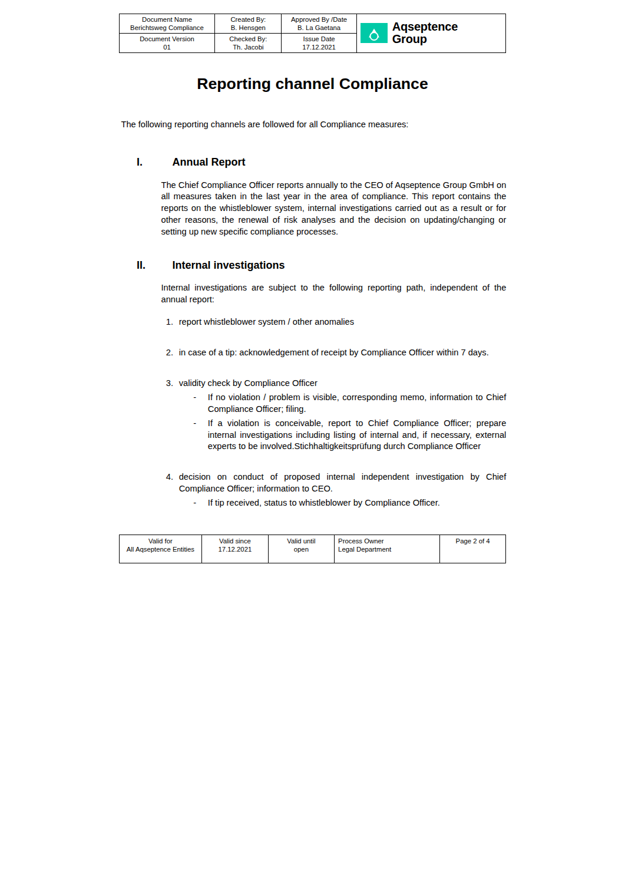| Document Name Berichtsweg Compliance | Created By: B. Hensgen | Approved By /Date B. La Gaetana | Aqseptence Group |
| Document Version 01 | Checked By: Th. Jacobi | Issue Date 17.12.2021 |
Reporting channel Compliance
The following reporting channels are followed for all Compliance measures:
I. Annual Report
The Chief Compliance Officer reports annually to the CEO of Aqseptence Group GmbH on all measures taken in the last year in the area of compliance. This report contains the reports on the whistleblower system, internal investigations carried out as a result or for other reasons, the renewal of risk analyses and the decision on updating/changing or setting up new specific compliance processes.
II. Internal investigations
Internal investigations are subject to the following reporting path, independent of the annual report:
report whistleblower system / other anomalies
in case of a tip: acknowledgement of receipt by Compliance Officer within 7 days.
validity check by Compliance Officer
If no violation / problem is visible, corresponding memo, information to Chief Compliance Officer; filing.
If a violation is conceivable, report to Chief Compliance Officer; prepare internal investigations including listing of internal and, if necessary, external experts to be involved.Stichhaltigkeitsprüfung durch Compliance Officer
decision on conduct of proposed internal independent investigation by Chief Compliance Officer; information to CEO.
If tip received, status to whistleblower by Compliance Officer.
| Valid for All Aqseptence Entities | Valid since 17.12.2021 | Valid until open | Process Owner Legal Department | Page 2 of 4 |